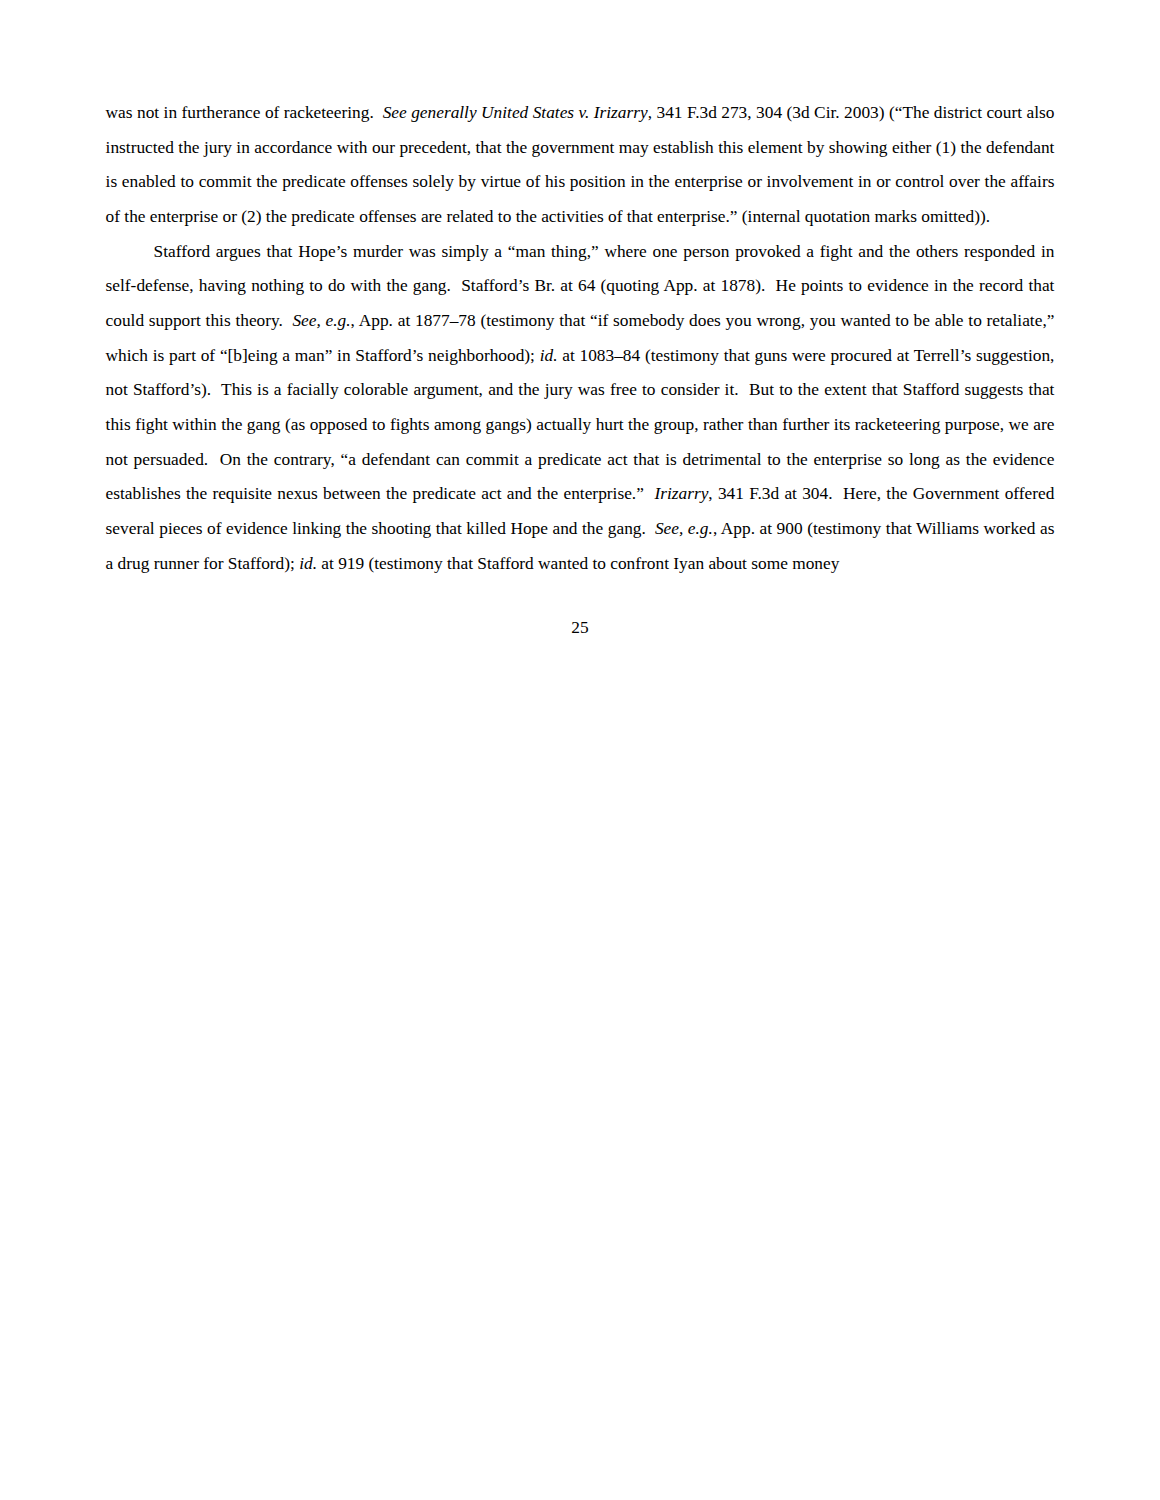was not in furtherance of racketeering. See generally United States v. Irizarry, 341 F.3d 273, 304 (3d Cir. 2003) (“The district court also instructed the jury in accordance with our precedent, that the government may establish this element by showing either (1) the defendant is enabled to commit the predicate offenses solely by virtue of his position in the enterprise or involvement in or control over the affairs of the enterprise or (2) the predicate offenses are related to the activities of that enterprise.” (internal quotation marks omitted)).
Stafford argues that Hope’s murder was simply a “man thing,” where one person provoked a fight and the others responded in self-defense, having nothing to do with the gang. Stafford’s Br. at 64 (quoting App. at 1878). He points to evidence in the record that could support this theory. See, e.g., App. at 1877–78 (testimony that “if somebody does you wrong, you wanted to be able to retaliate,” which is part of “[b]eing a man” in Stafford’s neighborhood); id. at 1083–84 (testimony that guns were procured at Terrell’s suggestion, not Stafford’s). This is a facially colorable argument, and the jury was free to consider it. But to the extent that Stafford suggests that this fight within the gang (as opposed to fights among gangs) actually hurt the group, rather than further its racketeering purpose, we are not persuaded. On the contrary, “a defendant can commit a predicate act that is detrimental to the enterprise so long as the evidence establishes the requisite nexus between the predicate act and the enterprise.” Irizarry, 341 F.3d at 304. Here, the Government offered several pieces of evidence linking the shooting that killed Hope and the gang. See, e.g., App. at 900 (testimony that Williams worked as a drug runner for Stafford); id. at 919 (testimony that Stafford wanted to confront Iyan about some money
25